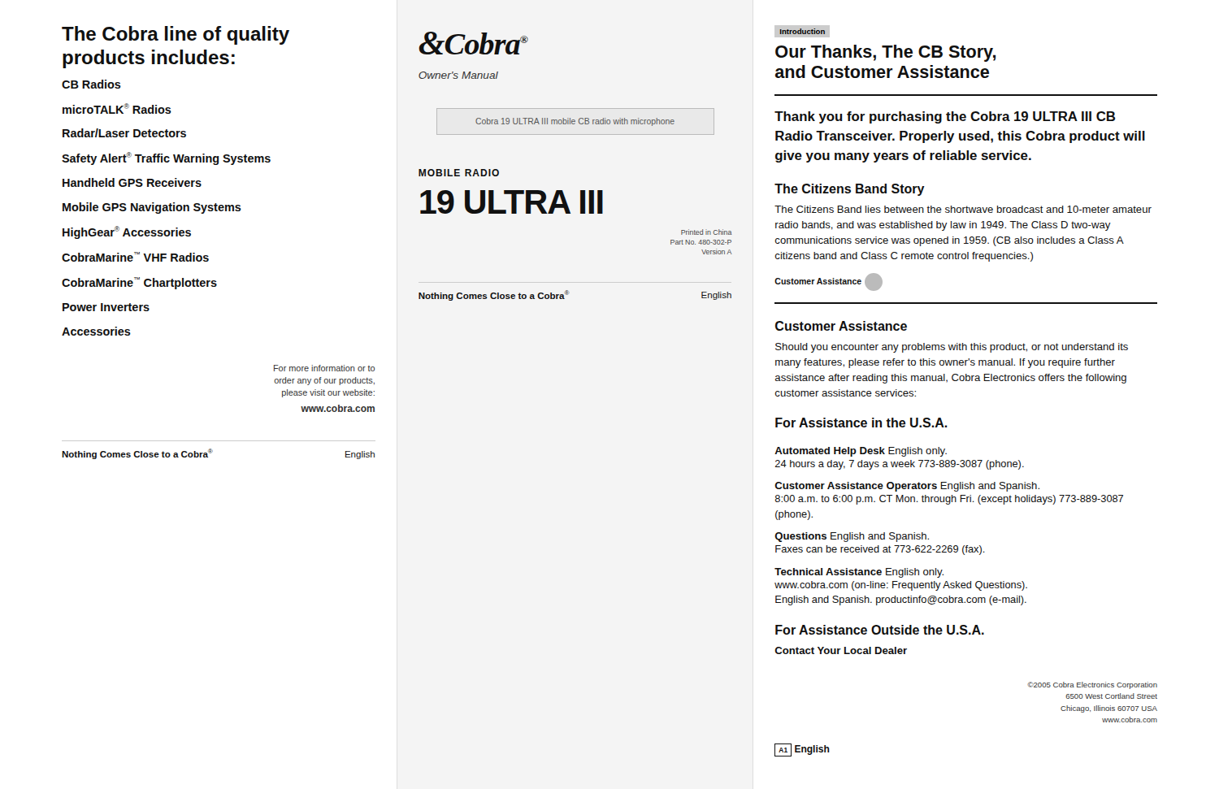The Cobra line of quality products includes:
CB Radios
microTALK® Radios
Radar/Laser Detectors
Safety Alert® Traffic Warning Systems
Handheld GPS Receivers
Mobile GPS Navigation Systems
HighGear® Accessories
CobraMarine™ VHF Radios
CobraMarine™ Chartplotters
Power Inverters
Accessories
For more information or to
order any of our products,
please visit our website: www.cobra.com
Nothing Comes Close to a Cobra® English
&Cobra®
Owner's Manual
Cobra 19 ULTRA III mobile CB radio with microphone
MOBILE RADIO
19 ULTRA III
Printed in China
Part No. 480-302-P
Version A
Nothing Comes Close to a Cobra® English
Introduction
Our Thanks, The CB Story,
and Customer Assistance
Thank you for purchasing the Cobra 19 ULTRA III CB Radio Transceiver. Properly used, this Cobra product will give you many years of reliable service.
The Citizens Band Story
The Citizens Band lies between the shortwave broadcast and 10-meter amateur radio bands, and was established by law in 1949. The Class D two-way communications service was opened in 1959. (CB also includes a Class A citizens band and Class C remote control frequencies.)
Customer Assistance
Customer Assistance
Should you encounter any problems with this product, or not understand its many features, please refer to this owner's manual. If you require further assistance after reading this manual, Cobra Electronics offers the following customer assistance services:
For Assistance in the U.S.A.
Automated Help Desk English only.
24 hours a day, 7 days a week 773-889-3087 (phone).
Customer Assistance Operators English and Spanish.
8:00 a.m. to 6:00 p.m. CT Mon. through Fri. (except holidays) 773-889-3087 (phone).
Questions English and Spanish.
Faxes can be received at 773-622-2269 (fax).
Technical Assistance English only.
www.cobra.com (on-line: Frequently Asked Questions).
English and Spanish. productinfo@cobra.com (e-mail).
For Assistance Outside the U.S.A.
Contact Your Local Dealer
©2005 Cobra Electronics Corporation
6500 West Cortland Street
Chicago, Illinois 60707 USA
www.cobra.com
A1 English